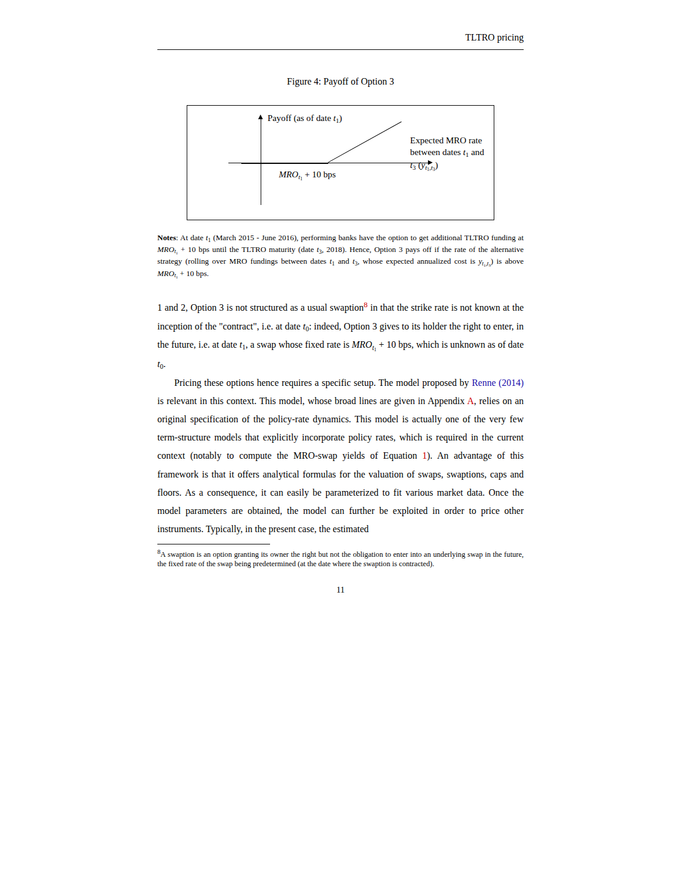TLTRO pricing
Figure 4: Payoff of Option 3
Payoff (as of date t 1)
MRO t 1 + 10 bps
Expected MRO rate between dates t 1 and t 3 (yt 1,t 3)
Notes: At date t 1 (March 2015 - June 2016), performing banks have the option to get additional TLTRO funding at MRO t 1 + 10 bps until the TLTRO maturity (date t 3, 2018). Hence, Option 3 pays off if the rate of the alternative strategy (rolling over MRO fundings between dates t 1 and t 3, whose expected annualized cost is yt 1,t 3) is above MRO t 1 + 10 bps.
1 and 2, Option 3 is not structured as a usual swaption8 in that the strike rate is not known at the inception of the "contract", i.e. at date t 0: indeed, Option 3 gives to its holder the right to enter, in the future, i.e. at date t 1, a swap whose fixed rate is MRO t 1 + 10 bps, which is unknown as of date t 0.
Pricing these options hence requires a specific setup. The model proposed by Renne (2014) is relevant in this context. This model, whose broad lines are given in Appendix A, relies on an original specification of the policy-rate dynamics. This model is actually one of the very few term-structure models that explicitly incorporate policy rates, which is required in the current context (notably to compute the MRO-swap yields of Equation 1). An advantage of this framework is that it offers analytical formulas for the valuation of swaps, swaptions, caps and floors. As a consequence, it can easily be parameterized to fit various market data. Once the model parameters are obtained, the model can further be exploited in order to price other instruments. Typically, in the present case, the estimated
8A swaption is an option granting its owner the right but not the obligation to enter into an underlying swap in the future, the fixed rate of the swap being predetermined (at the date where the swaption is contracted).
11